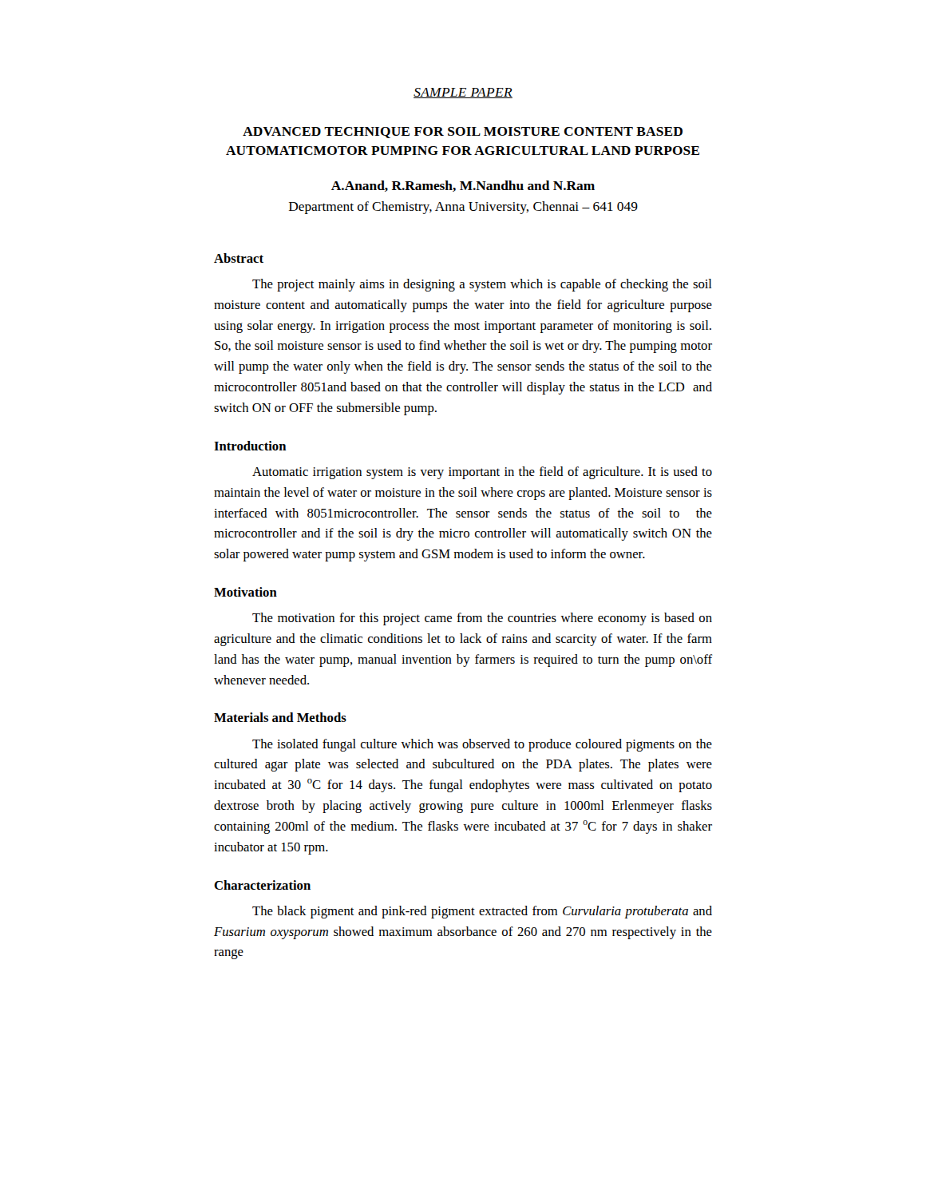SAMPLE PAPER
Advanced Technique for Soil Moisture Content Based
AutomaticMotor Pumping for Agricultural Land Purpose
A.Anand, R.Ramesh, M.Nandhu and N.Ram
Department of Chemistry, Anna University, Chennai – 641 049
Abstract
The project mainly aims in designing a system which is capable of checking the soil moisture content and automatically pumps the water into the field for agriculture purpose using solar energy. In irrigation process the most important parameter of monitoring is soil. So, the soil moisture sensor is used to find whether the soil is wet or dry. The pumping motor will pump the water only when the field is dry. The sensor sends the status of the soil to the microcontroller 8051and based on that the controller will display the status in the LCD and switch ON or OFF the submersible pump.
Introduction
Automatic irrigation system is very important in the field of agriculture. It is used to maintain the level of water or moisture in the soil where crops are planted. Moisture sensor is interfaced with 8051microcontroller. The sensor sends the status of the soil to the microcontroller and if the soil is dry the micro controller will automatically switch ON the solar powered water pump system and GSM modem is used to inform the owner.
Motivation
The motivation for this project came from the countries where economy is based on agriculture and the climatic conditions let to lack of rains and scarcity of water. If the farm land has the water pump, manual invention by farmers is required to turn the pump on\off whenever needed.
Materials and Methods
The isolated fungal culture which was observed to produce coloured pigments on the cultured agar plate was selected and subcultured on the PDA plates. The plates were incubated at 30 o C for 14 days. The fungal endophytes were mass cultivated on potato dextrose broth by placing actively growing pure culture in 1000ml Erlenmeyer flasks containing 200ml of the medium. The flasks were incubated at 37 oC for 7 days in shaker incubator at 150 rpm.
Characterization
The black pigment and pink-red pigment extracted from Curvularia protuberata and Fusarium oxysporum showed maximum absorbance of 260 and 270 nm respectively in the range